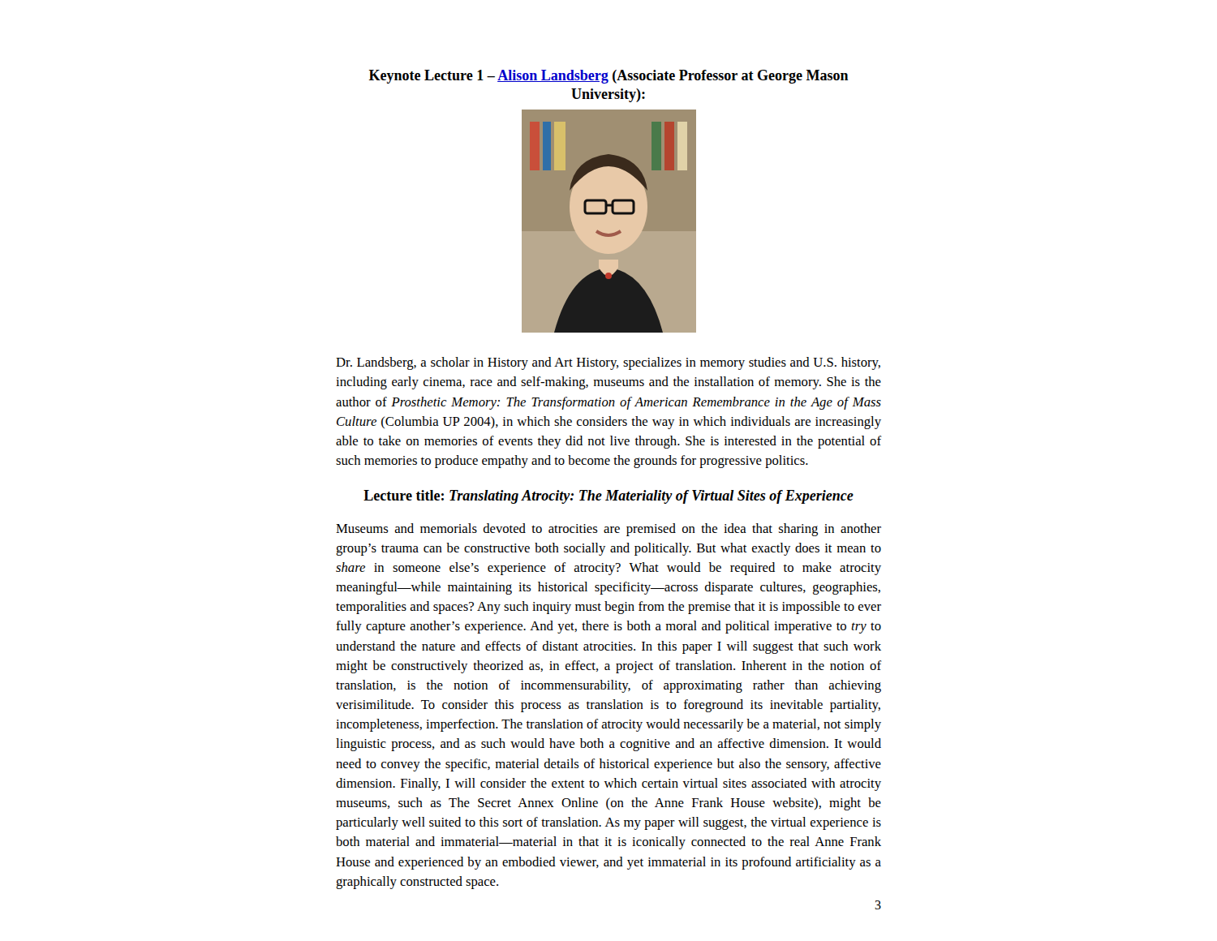Keynote Lecture 1 – Alison Landsberg (Associate Professor at George Mason University):
Dr. Landsberg, a scholar in History and Art History, specializes in memory studies and U.S. history, including early cinema, race and self-making, museums and the installation of memory. She is the author of Prosthetic Memory: The Transformation of American Remembrance in the Age of Mass Culture (Columbia UP 2004), in which she considers the way in which individuals are increasingly able to take on memories of events they did not live through. She is interested in the potential of such memories to produce empathy and to become the grounds for progressive politics.
Lecture title: Translating Atrocity: The Materiality of Virtual Sites of Experience
Museums and memorials devoted to atrocities are premised on the idea that sharing in another group’s trauma can be constructive both socially and politically. But what exactly does it mean to share in someone else’s experience of atrocity? What would be required to make atrocity meaningful—while maintaining its historical specificity—across disparate cultures, geographies, temporalities and spaces? Any such inquiry must begin from the premise that it is impossible to ever fully capture another’s experience. And yet, there is both a moral and political imperative to try to understand the nature and effects of distant atrocities. In this paper I will suggest that such work might be constructively theorized as, in effect, a project of translation. Inherent in the notion of translation, is the notion of incommensurability, of approximating rather than achieving verisimilitude. To consider this process as translation is to foreground its inevitable partiality, incompleteness, imperfection. The translation of atrocity would necessarily be a material, not simply linguistic process, and as such would have both a cognitive and an affective dimension. It would need to convey the specific, material details of historical experience but also the sensory, affective dimension. Finally, I will consider the extent to which certain virtual sites associated with atrocity museums, such as The Secret Annex Online (on the Anne Frank House website), might be particularly well suited to this sort of translation. As my paper will suggest, the virtual experience is both material and immaterial—material in that it is iconically connected to the real Anne Frank House and experienced by an embodied viewer, and yet immaterial in its profound artificiality as a graphically constructed space.
3